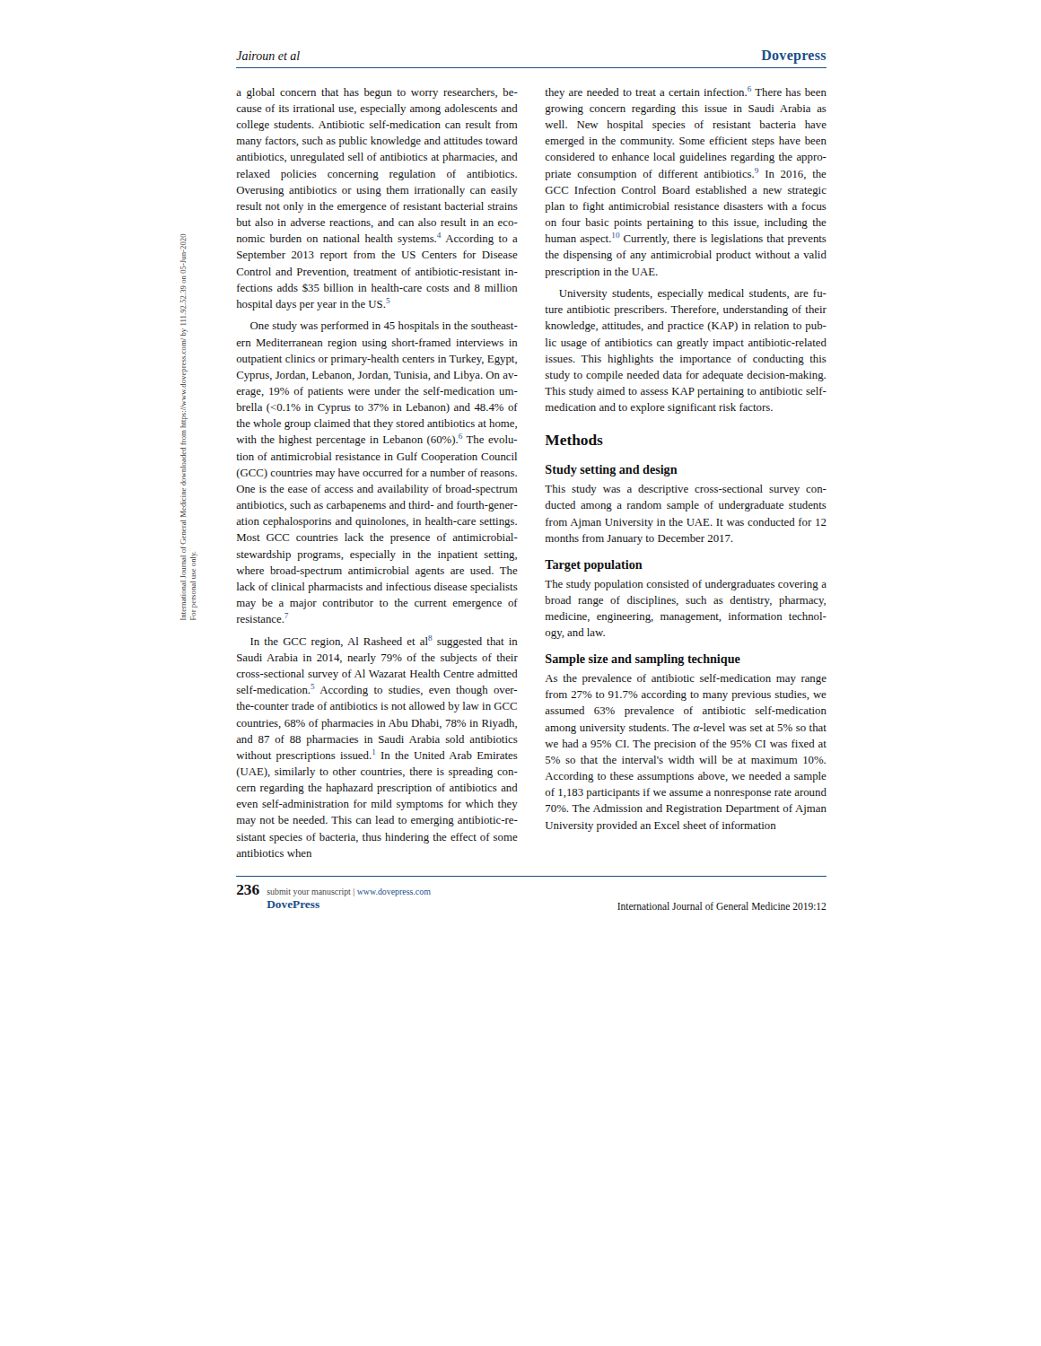International Journal of General Medicine downloaded from https://www.dovepress.com/ by 111.92.52.39 on 05-Jun-2020
For personal use only.
Jairoun et al
Dovepress
a global concern that has begun to worry researchers, because of its irrational use, especially among adolescents and college students. Antibiotic self-medication can result from many factors, such as public knowledge and attitudes toward antibiotics, unregulated sell of antibiotics at pharmacies, and relaxed policies concerning regulation of antibiotics. Overusing antibiotics or using them irrationally can easily result not only in the emergence of resistant bacterial strains but also in adverse reactions, and can also result in an economic burden on national health systems.4 According to a September 2013 report from the US Centers for Disease Control and Prevention, treatment of antibiotic-resistant infections adds $35 billion in health-care costs and 8 million hospital days per year in the US.5
One study was performed in 45 hospitals in the southeastern Mediterranean region using short-framed interviews in outpatient clinics or primary-health centers in Turkey, Egypt, Cyprus, Jordan, Lebanon, Jordan, Tunisia, and Libya. On average, 19% of patients were under the self-medication umbrella (<0.1% in Cyprus to 37% in Lebanon) and 48.4% of the whole group claimed that they stored antibiotics at home, with the highest percentage in Lebanon (60%).6 The evolution of antimicrobial resistance in Gulf Cooperation Council (GCC) countries may have occurred for a number of reasons. One is the ease of access and availability of broad-spectrum antibiotics, such as carbapenems and third- and fourth-generation cephalosporins and quinolones, in health-care settings. Most GCC countries lack the presence of antimicrobial-stewardship programs, especially in the inpatient setting, where broad-spectrum antimicrobial agents are used. The lack of clinical pharmacists and infectious disease specialists may be a major contributor to the current emergence of resistance.7
In the GCC region, Al Rasheed et al8 suggested that in Saudi Arabia in 2014, nearly 79% of the subjects of their cross-sectional survey of Al Wazarat Health Centre admitted self-medication.5 According to studies, even though over-the-counter trade of antibiotics is not allowed by law in GCC countries, 68% of pharmacies in Abu Dhabi, 78% in Riyadh, and 87 of 88 pharmacies in Saudi Arabia sold antibiotics without prescriptions issued.1 In the United Arab Emirates (UAE), similarly to other countries, there is spreading concern regarding the haphazard prescription of antibiotics and even self-administration for mild symptoms for which they may not be needed. This can lead to emerging antibiotic-resistant species of bacteria, thus hindering the effect of some antibiotics when
they are needed to treat a certain infection.6 There has been growing concern regarding this issue in Saudi Arabia as well. New hospital species of resistant bacteria have emerged in the community. Some efficient steps have been considered to enhance local guidelines regarding the appropriate consumption of different antibiotics.9 In 2016, the GCC Infection Control Board established a new strategic plan to fight antimicrobial resistance disasters with a focus on four basic points pertaining to this issue, including the human aspect.10 Currently, there is legislations that prevents the dispensing of any antimicrobial product without a valid prescription in the UAE.
University students, especially medical students, are future antibiotic prescribers. Therefore, understanding of their knowledge, attitudes, and practice (KAP) in relation to public usage of antibiotics can greatly impact antibiotic-related issues. This highlights the importance of conducting this study to compile needed data for adequate decision-making. This study aimed to assess KAP pertaining to antibiotic self-medication and to explore significant risk factors.
Methods
Study setting and design
This study was a descriptive cross-sectional survey conducted among a random sample of undergraduate students from Ajman University in the UAE. It was conducted for 12 months from January to December 2017.
Target population
The study population consisted of undergraduates covering a broad range of disciplines, such as dentistry, pharmacy, medicine, engineering, management, information technology, and law.
Sample size and sampling technique
As the prevalence of antibiotic self-medication may range from 27% to 91.7% according to many previous studies, we assumed 63% prevalence of antibiotic self-medication among university students. The α-level was set at 5% so that we had a 95% CI. The precision of the 95% CI was fixed at 5% so that the interval's width will be at maximum 10%. According to these assumptions above, we needed a sample of 1,183 participants if we assume a nonresponse rate around 70%. The Admission and Registration Department of Ajman University provided an Excel sheet of information
236
submit your manuscript | www.dovepress.com DovePress
International Journal of General Medicine 2019:12